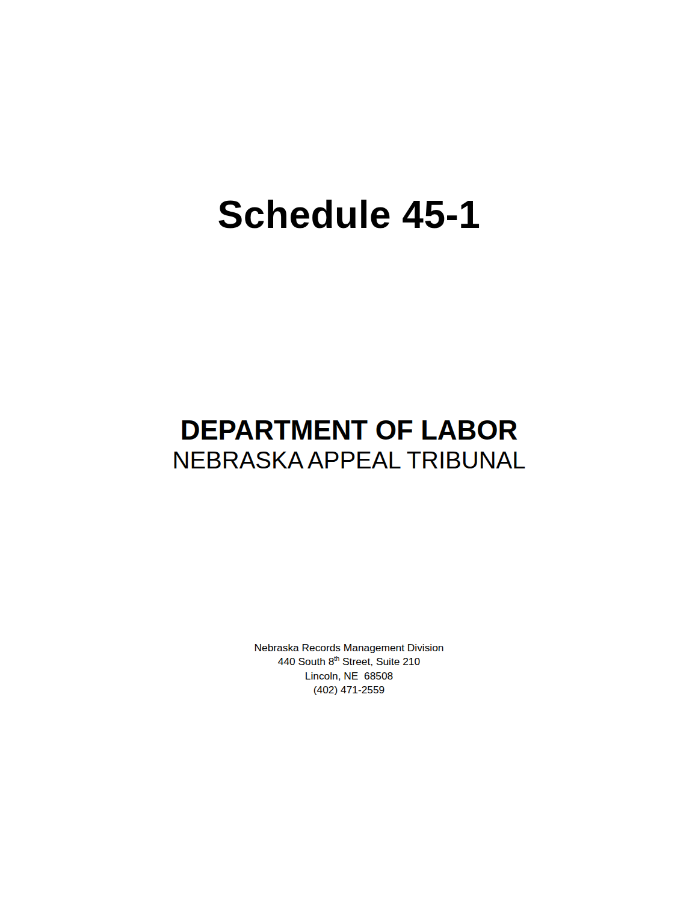Schedule 45-1
DEPARTMENT OF LABOR
NEBRASKA APPEAL TRIBUNAL
Nebraska Records Management Division
440 South 8th Street, Suite 210
Lincoln, NE 68508
(402) 471-2559